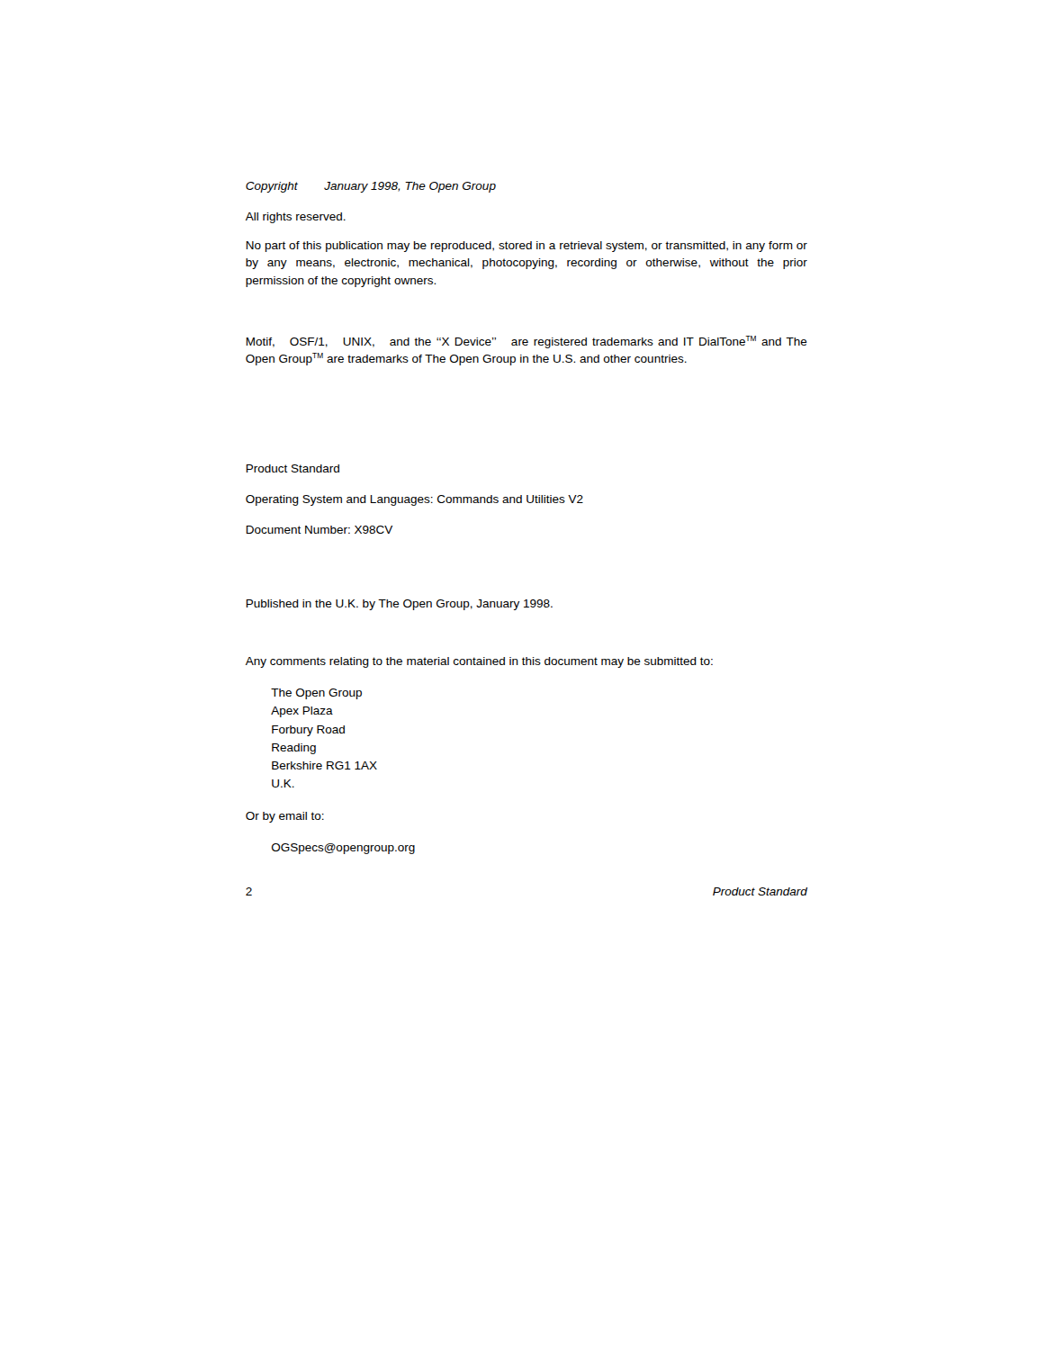Copyright January 1998, The Open Group
All rights reserved.
No part of this publication may be reproduced, stored in a retrieval system, or transmitted, in any form or by any means, electronic, mechanical, photocopying, recording or otherwise, without the prior permission of the copyright owners.
Motif, OSF/1, UNIX, and the ‘‘X Device’’ are registered trademarks and IT DialToneTM and The Open GroupTM are trademarks of The Open Group in the U.S. and other countries.
Product Standard
Operating System and Languages: Commands and Utilities V2
Document Number: X98CV
Published in the U.K. by The Open Group, January 1998.
Any comments relating to the material contained in this document may be submitted to:
The Open Group
Apex Plaza
Forbury Road
Reading
Berkshire RG1 1AX
U.K.
Or by email to:
OGSpecs@opengroup.org
2
Product Standard